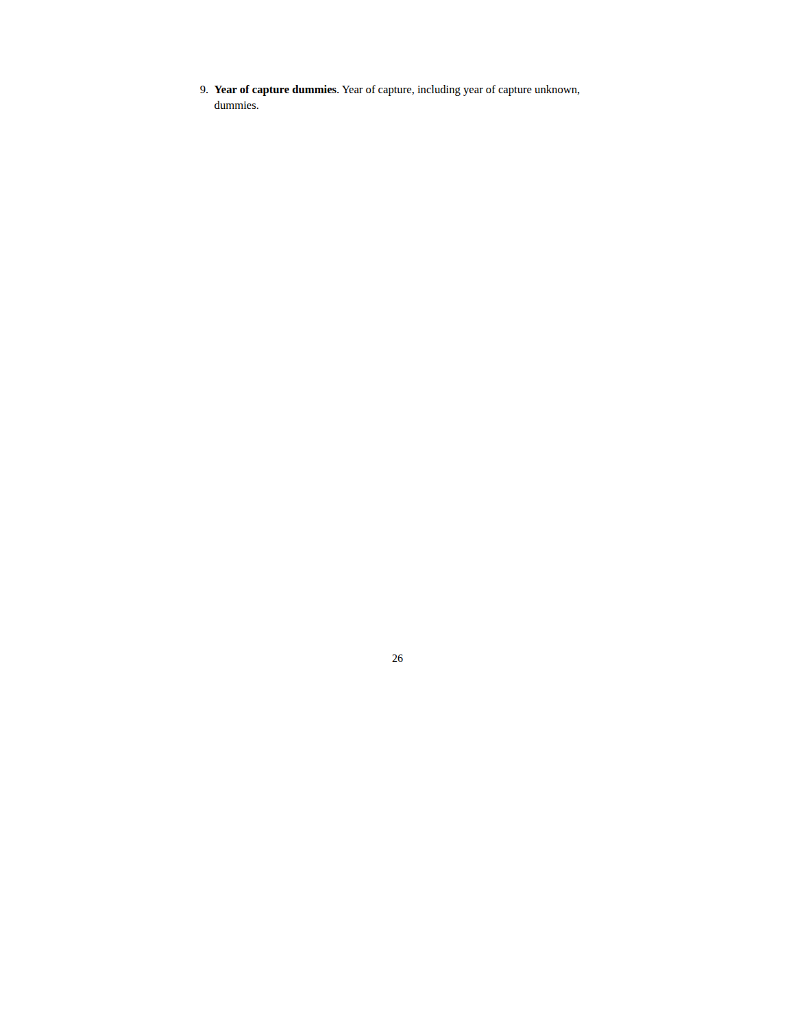9. Year of capture dummies. Year of capture, including year of capture unknown, dummies.
26